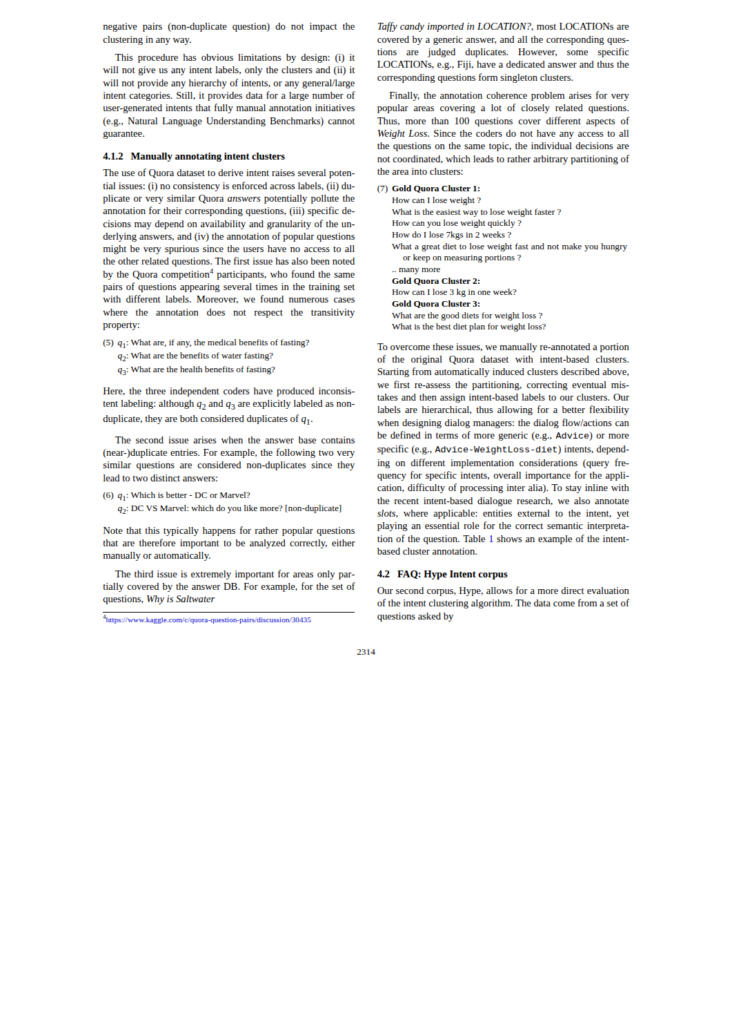negative pairs (non-duplicate question) do not impact the clustering in any way.
This procedure has obvious limitations by design: (i) it will not give us any intent labels, only the clusters and (ii) it will not provide any hierarchy of intents, or any general/large intent categories. Still, it provides data for a large number of user-generated intents that fully manual annotation initiatives (e.g., Natural Language Understanding Benchmarks) cannot guarantee.
4.1.2 Manually annotating intent clusters
The use of Quora dataset to derive intent raises several potential issues: (i) no consistency is enforced across labels, (ii) duplicate or very similar Quora answers potentially pollute the annotation for their corresponding questions, (iii) specific decisions may depend on availability and granularity of the underlying answers, and (iv) the annotation of popular questions might be very spurious since the users have no access to all the other related questions. The first issue has also been noted by the Quora competition4 participants, who found the same pairs of questions appearing several times in the training set with different labels. Moreover, we found numerous cases where the annotation does not respect the transitivity property:
(5)
q1: What are, if any, the medical benefits of fasting?
q2: What are the benefits of water fasting?
q3: What are the health benefits of fasting?
Here, the three independent coders have produced inconsistent labeling: although q2 and q3 are explicitly labeled as non-duplicate, they are both considered duplicates of q1.
The second issue arises when the answer base contains (near-)duplicate entries. For example, the following two very similar questions are considered non-duplicates since they lead to two distinct answers:
(6)
q1: Which is better - DC or Marvel?
q2: DC VS Marvel: which do you like more? [non-duplicate]
Note that this typically happens for rather popular questions that are therefore important to be analyzed correctly, either manually or automatically.
The third issue is extremely important for areas only partially covered by the answer DB. For example, for the set of questions, Why is Saltwater
4https://www.kaggle.com/c/quora-question-pairs/discussion/30435
Taffy candy imported in LOCATION?, most LOCATIONs are covered by a generic answer, and all the corresponding questions are judged duplicates. However, some specific LOCATIONs, e.g., Fiji, have a dedicated answer and thus the corresponding questions form singleton clusters.
Finally, the annotation coherence problem arises for very popular areas covering a lot of closely related questions. Thus, more than 100 questions cover different aspects of Weight Loss. Since the coders do not have any access to all the questions on the same topic, the individual decisions are not coordinated, which leads to rather arbitrary partitioning of the area into clusters:
(7)
Gold Quora Cluster 1:
How can I lose weight ?
What is the easiest way to lose weight faster ?
How can you lose weight quickly ?
How do I lose 7kgs in 2 weeks ?
What a great diet to lose weight fast and not make you hungry or keep on measuring portions ?
.. many more
Gold Quora Cluster 2:
How can I lose 3 kg in one week?
Gold Quora Cluster 3:
What are the good diets for weight loss ?
What is the best diet plan for weight loss?
To overcome these issues, we manually re-annotated a portion of the original Quora dataset with intent-based clusters. Starting from automatically induced clusters described above, we first re-assess the partitioning, correcting eventual mistakes and then assign intent-based labels to our clusters. Our labels are hierarchical, thus allowing for a better flexibility when designing dialog managers: the dialog flow/actions can be defined in terms of more generic (e.g., Advice) or more specific (e.g., Advice-WeightLoss-diet) intents, depending on different implementation considerations (query frequency for specific intents, overall importance for the application, difficulty of processing inter alia). To stay inline with the recent intent-based dialogue research, we also annotate slots, where applicable: entities external to the intent, yet playing an essential role for the correct semantic interpretation of the question. Table 1 shows an example of the intent-based cluster annotation.
4.2 FAQ: Hype Intent corpus
Our second corpus, Hype, allows for a more direct evaluation of the intent clustering algorithm. The data come from a set of questions asked by
2314